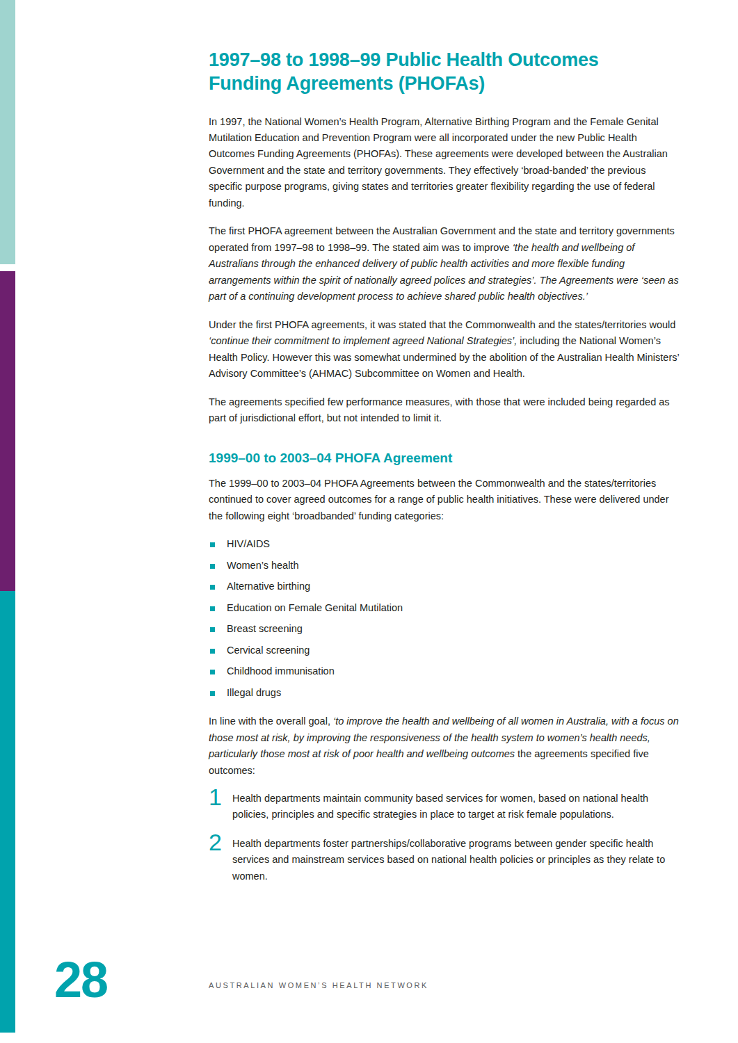1997–98 to 1998–99 Public Health Outcomes
Funding Agreements (PHOFAs)
In 1997, the National Women’s Health Program, Alternative Birthing Program and the Female Genital Mutilation Education and Prevention Program were all incorporated under the new Public Health Outcomes Funding Agreements (PHOFAs). These agreements were developed between the Australian Government and the state and territory governments. They effectively ‘broad-banded’ the previous specific purpose programs, giving states and territories greater flexibility regarding the use of federal funding.
The first PHOFA agreement between the Australian Government and the state and territory governments operated from 1997–98 to 1998–99. The stated aim was to improve ‘the health and wellbeing of Australians through the enhanced delivery of public health activities and more flexible funding arrangements within the spirit of nationally agreed polices and strategies’. The Agreements were ‘seen as part of a continuing development process to achieve shared public health objectives.’
Under the first PHOFA agreements, it was stated that the Commonwealth and the states/territories would ‘continue their commitment to implement agreed National Strategies’, including the National Women’s Health Policy. However this was somewhat undermined by the abolition of the Australian Health Ministers’ Advisory Committee’s (AHMAC) Subcommittee on Women and Health.
The agreements specified few performance measures, with those that were included being regarded as part of jurisdictional effort, but not intended to limit it.
1999–00 to 2003–04 PHOFA Agreement
The 1999–00 to 2003–04 PHOFA Agreements between the Commonwealth and the states/territories continued to cover agreed outcomes for a range of public health initiatives. These were delivered under the following eight ‘broadbanded’ funding categories:
HIV/AIDS
Women’s health
Alternative birthing
Education on Female Genital Mutilation
Breast screening
Cervical screening
Childhood immunisation
Illegal drugs
In line with the overall goal, ‘to improve the health and wellbeing of all women in Australia, with a focus on those most at risk, by improving the responsiveness of the health system to women’s health needs, particularly those most at risk of poor health and wellbeing outcomes the agreements specified five outcomes:
Health departments maintain community based services for women, based on national health policies, principles and specific strategies in place to target at risk female populations.
Health departments foster partnerships/collaborative programs between gender specific health services and mainstream services based on national health policies or principles as they relate to women.
28
AUSTRALIAN WOMEN’S HEALTH NETWORK